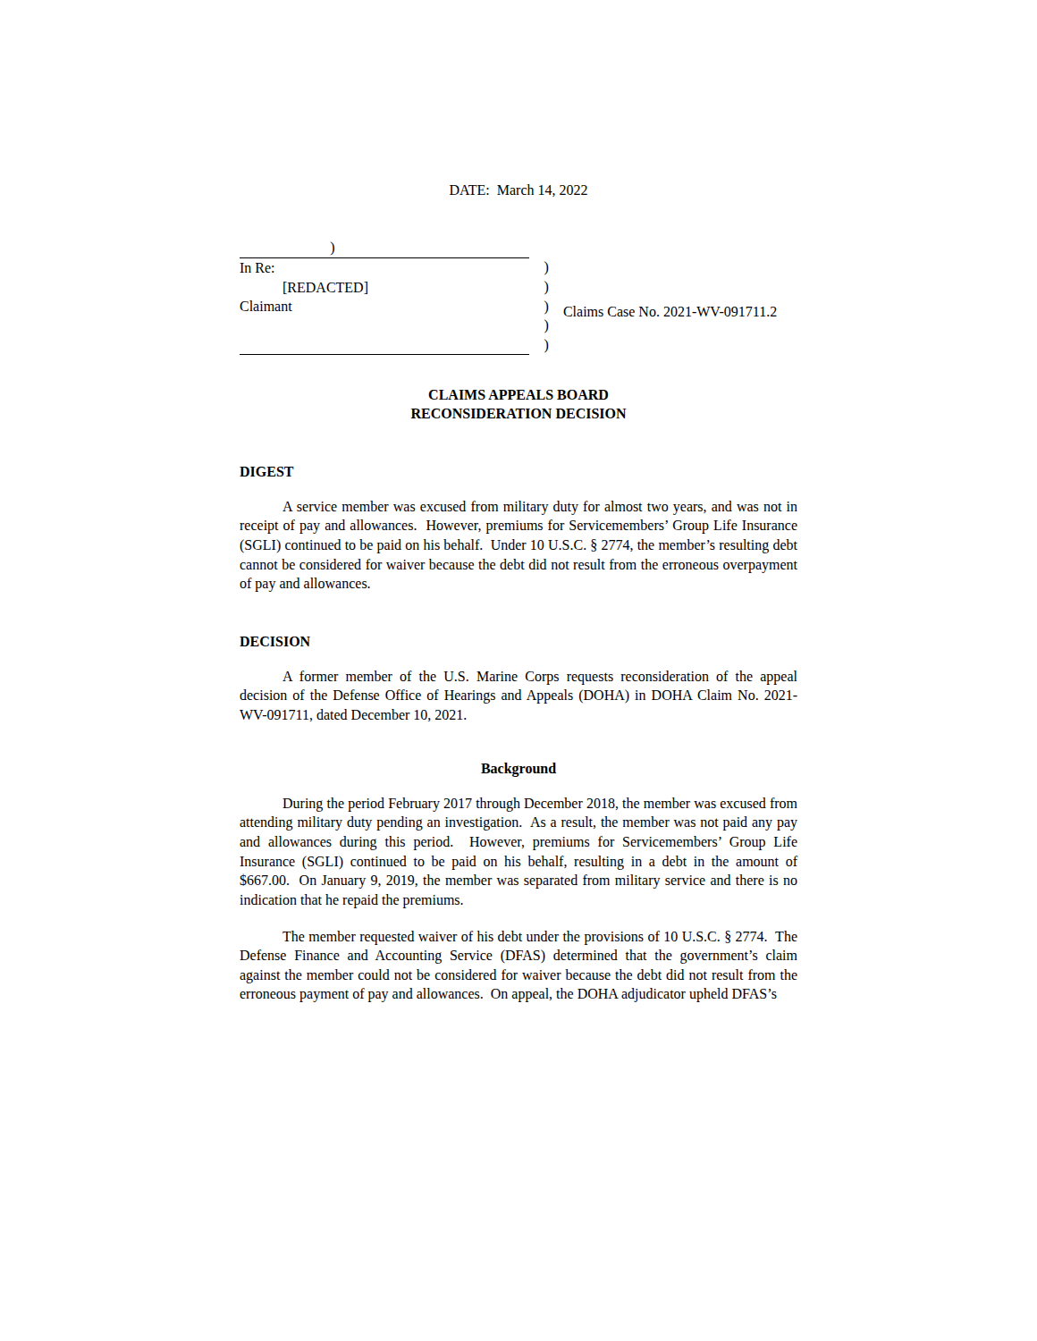DATE: March 14, 2022
| | ) | |
| In Re: [REDACTED] Claimant | ) ) ) ) ) | Claims Case No. 2021-WV-091711.2 |
CLAIMS APPEALS BOARD
RECONSIDERATION DECISION
DIGEST
A service member was excused from military duty for almost two years, and was not in receipt of pay and allowances. However, premiums for Servicemembers’ Group Life Insurance (SGLI) continued to be paid on his behalf. Under 10 U.S.C. § 2774, the member’s resulting debt cannot be considered for waiver because the debt did not result from the erroneous overpayment of pay and allowances.
DECISION
A former member of the U.S. Marine Corps requests reconsideration of the appeal decision of the Defense Office of Hearings and Appeals (DOHA) in DOHA Claim No. 2021-WV-091711, dated December 10, 2021.
Background
During the period February 2017 through December 2018, the member was excused from attending military duty pending an investigation. As a result, the member was not paid any pay and allowances during this period. However, premiums for Servicemembers’ Group Life Insurance (SGLI) continued to be paid on his behalf, resulting in a debt in the amount of $667.00. On January 9, 2019, the member was separated from military service and there is no indication that he repaid the premiums.
The member requested waiver of his debt under the provisions of 10 U.S.C. § 2774. The Defense Finance and Accounting Service (DFAS) determined that the government’s claim against the member could not be considered for waiver because the debt did not result from the erroneous payment of pay and allowances. On appeal, the DOHA adjudicator upheld DFAS’s